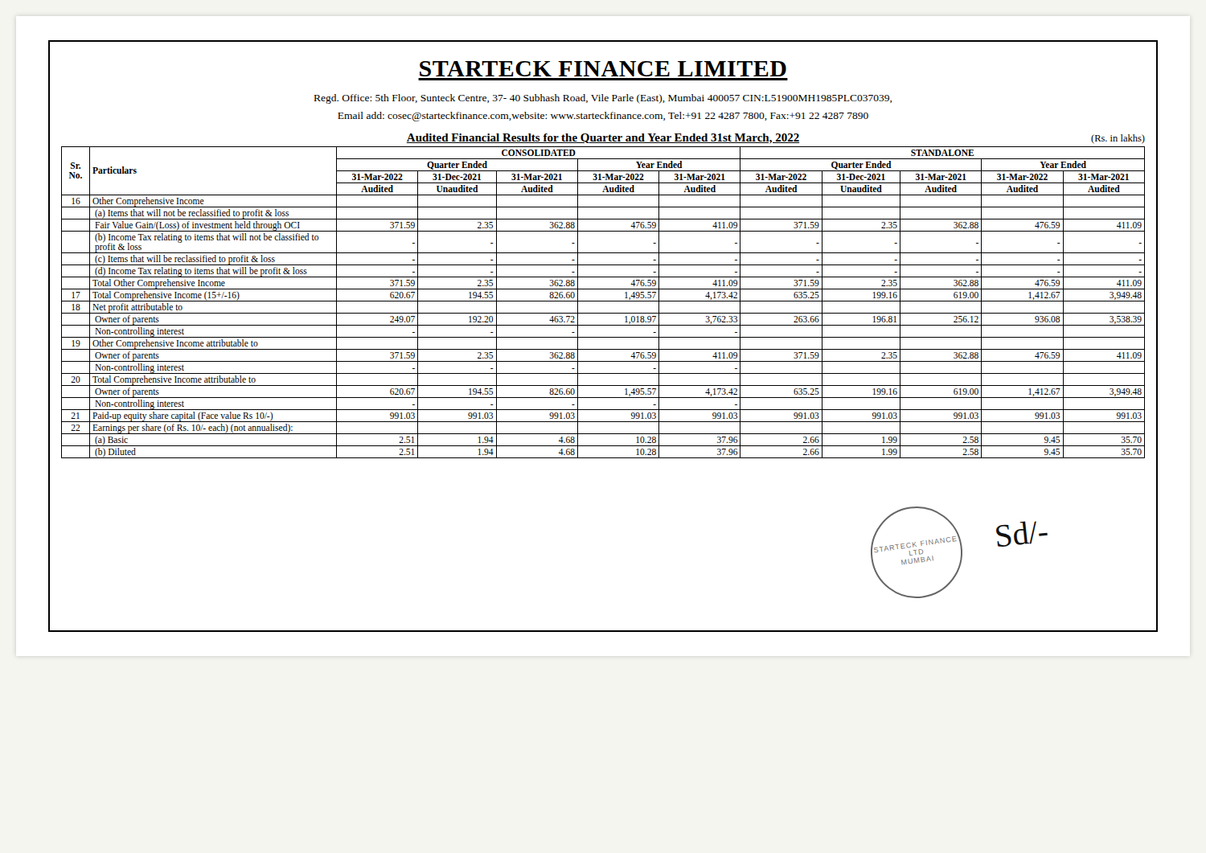STARTECK FINANCE LIMITED
Regd. Office: 5th Floor, Sunteck Centre, 37- 40 Subhash Road, Vile Parle (East), Mumbai 400057 CIN:L51900MH1985PLC037039,
Email add: cosec@starteckfinance.com,website: www.starteckfinance.com, Tel:+91 22 4287 7800, Fax:+91 22 4287 7890
Audited Financial Results for the Quarter and Year Ended 31st March, 2022
(Rs. in lakhs)
| Sr. No. | Particulars | CONSOLIDATED | STANDALONE |
| --- | --- | --- | --- |
| Quarter Ended | Year Ended | Quarter Ended | Year Ended |
| 31-Mar-2022 | 31-Dec-2021 | 31-Mar-2021 | 31-Mar-2022 | 31-Mar-2021 | 31-Mar-2022 | 31-Dec-2021 | 31-Mar-2021 | 31-Mar-2022 | 31-Mar-2021 |
| Audited | Unaudited | Audited | Audited | Audited | Audited | Unaudited | Audited | Audited | Audited |
| 16 | Other Comprehensive Income | | | | | | | | | | |
| | (a) Items that will not be reclassified to profit & loss | | | | | | | | | | |
| | Fair Value Gain/(Loss) of investment held through OCI | 371.59 | 2.35 | 362.88 | 476.59 | 411.09 | 371.59 | 2.35 | 362.88 | 476.59 | 411.09 |
| | (b) Income Tax relating to items that will not be classified to profit & loss | - | - | - | - | - | - | - | - | - | - |
| | (c) Items that will be reclassified to profit & loss | - | - | - | - | - | - | - | - | - | - |
| | (d) Income Tax relating to items that will be profit & loss | - | - | - | - | - | - | - | - | - | - |
| | Total Other Comprehensive Income | 371.59 | 2.35 | 362.88 | 476.59 | 411.09 | 371.59 | 2.35 | 362.88 | 476.59 | 411.09 |
| 17 | Total Comprehensive Income (15+/-16) | 620.67 | 194.55 | 826.60 | 1,495.57 | 4,173.42 | 635.25 | 199.16 | 619.00 | 1,412.67 | 3,949.48 |
| 18 | Net profit attributable to | | | | | | | | | | |
| | Owner of parents | 249.07 | 192.20 | 463.72 | 1,018.97 | 3,762.33 | 263.66 | 196.81 | 256.12 | 936.08 | 3,538.39 |
| | Non-controlling interest | - | - | - | - | - | | | | | |
| 19 | Other Comprehensive Income attributable to | | | | | | | | | | |
| | Owner of parents | 371.59 | 2.35 | 362.88 | 476.59 | 411.09 | 371.59 | 2.35 | 362.88 | 476.59 | 411.09 |
| | Non-controlling interest | - | - | - | - | - | | | | | |
| 20 | Total Comprehensive Income attributable to | | | | | | | | | | |
| | Owner of parents | 620.67 | 194.55 | 826.60 | 1,495.57 | 4,173.42 | 635.25 | 199.16 | 619.00 | 1,412.67 | 3,949.48 |
| | Non-controlling interest | - | - | - | - | - | | | | | |
| 21 | Paid-up equity share capital (Face value Rs 10/-) | 991.03 | 991.03 | 991.03 | 991.03 | 991.03 | 991.03 | 991.03 | 991.03 | 991.03 | 991.03 |
| 22 | Earnings per share (of Rs. 10/- each) (not annualised): | | | | | | | | | | |
| | (a) Basic | 2.51 | 1.94 | 4.68 | 10.28 | 37.96 | 2.66 | 1.99 | 2.58 | 9.45 | 35.70 |
| | (b) Diluted | 2.51 | 1.94 | 4.68 | 10.28 | 37.96 | 2.66 | 1.99 | 2.58 | 9.45 | 35.70 |
STARTECK FINANCE LTD
MUMBAI
Sd/-